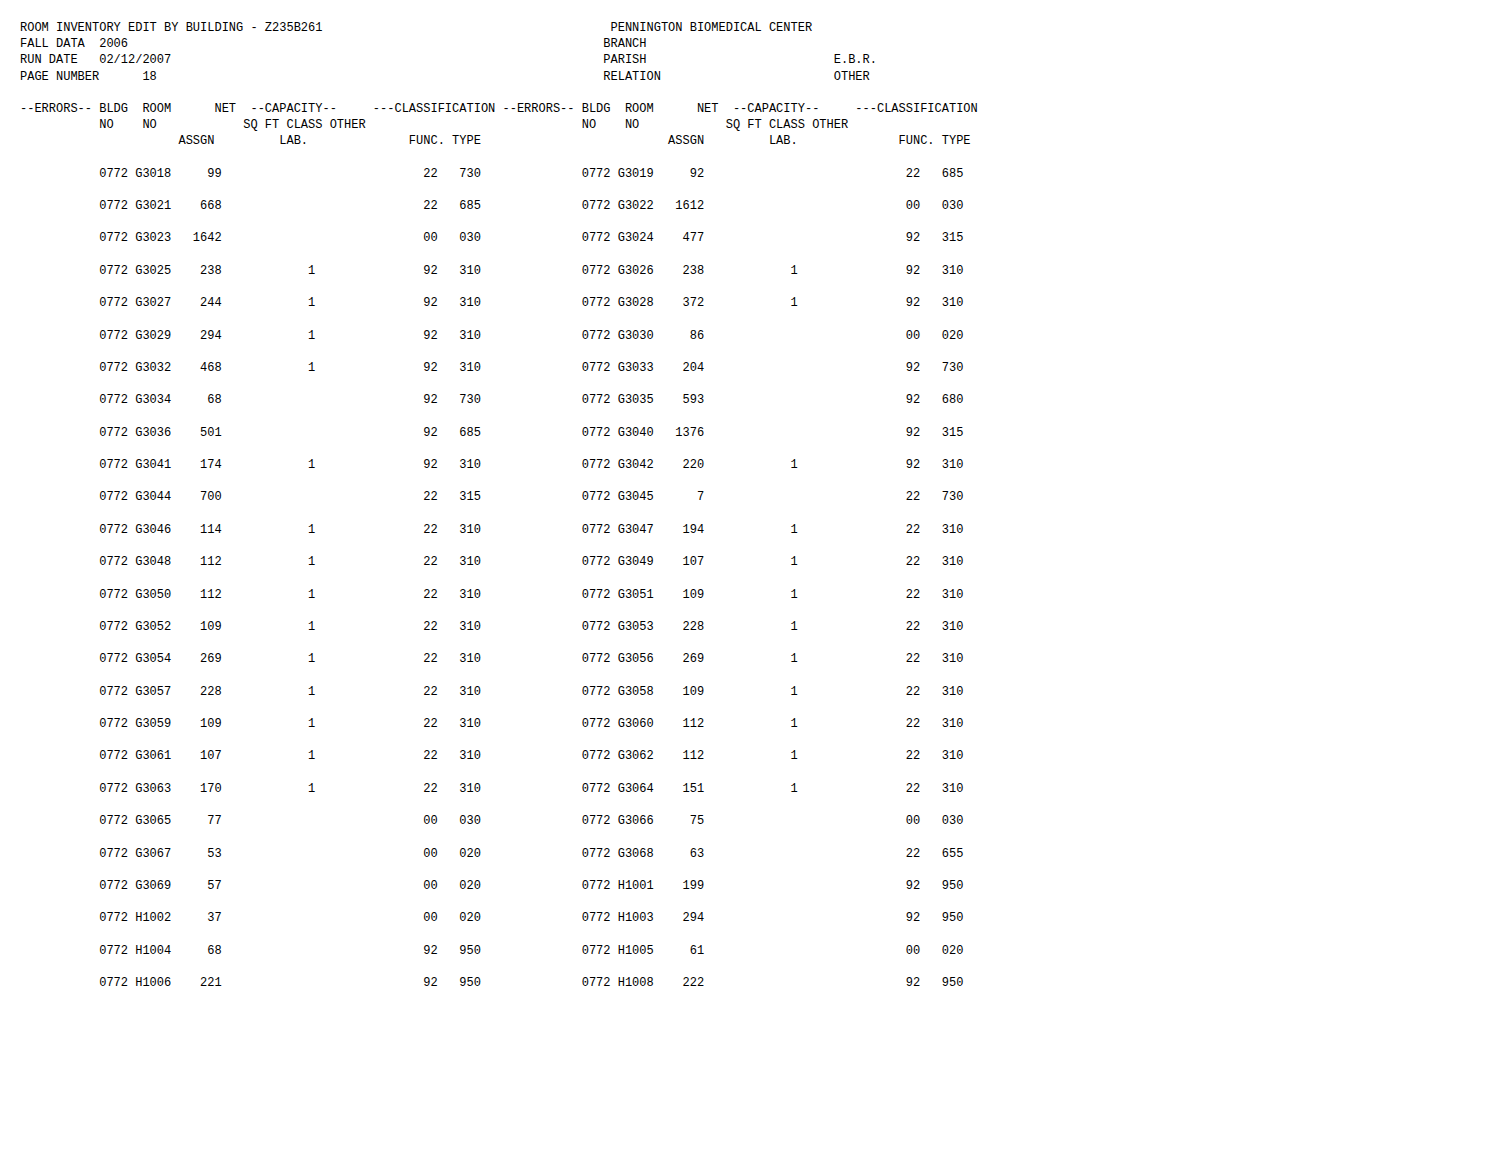ROOM INVENTORY EDIT BY BUILDING - Z235B261                                        PENNINGTON BIOMEDICAL CENTER
FALL DATA  2006                                                                  BRANCH
RUN DATE   02/12/2007                                                            PARISH                          E.B.R.
PAGE NUMBER      18                                                              RELATION                        OTHER

--ERRORS-- BLDG  ROOM      NET  --CAPACITY--     ---CLASSIFICATION --ERRORS-- BLDG  ROOM      NET  --CAPACITY--     ---CLASSIFICATION
           NO    NO            SQ FT CLASS OTHER                              NO    NO            SQ FT CLASS OTHER
                      ASSGN         LAB.              FUNC. TYPE                          ASSGN         LAB.              FUNC. TYPE

           0772 G3018     99                            22   730              0772 G3019     92                            22   685

           0772 G3021    668                            22   685              0772 G3022   1612                            00   030

           0772 G3023   1642                            00   030              0772 G3024    477                            92   315

           0772 G3025    238            1               92   310              0772 G3026    238            1               92   310

           0772 G3027    244            1               92   310              0772 G3028    372            1               92   310

           0772 G3029    294            1               92   310              0772 G3030     86                            00   020

           0772 G3032    468            1               92   310              0772 G3033    204                            92   730

           0772 G3034     68                            92   730              0772 G3035    593                            92   680

           0772 G3036    501                            92   685              0772 G3040   1376                            92   315

           0772 G3041    174            1               92   310              0772 G3042    220            1               92   310

           0772 G3044    700                            22   315              0772 G3045      7                            22   730

           0772 G3046    114            1               22   310              0772 G3047    194            1               22   310

           0772 G3048    112            1               22   310              0772 G3049    107            1               22   310

           0772 G3050    112            1               22   310              0772 G3051    109            1               22   310

           0772 G3052    109            1               22   310              0772 G3053    228            1               22   310

           0772 G3054    269            1               22   310              0772 G3056    269            1               22   310

           0772 G3057    228            1               22   310              0772 G3058    109            1               22   310

           0772 G3059    109            1               22   310              0772 G3060    112            1               22   310

           0772 G3061    107            1               22   310              0772 G3062    112            1               22   310

           0772 G3063    170            1               22   310              0772 G3064    151            1               22   310

           0772 G3065     77                            00   030              0772 G3066     75                            00   030

           0772 G3067     53                            00   020              0772 G3068     63                            22   655

           0772 G3069     57                            00   020              0772 H1001    199                            92   950

           0772 H1002     37                            00   020              0772 H1003    294                            92   950

           0772 H1004     68                            92   950              0772 H1005     61                            00   020

           0772 H1006    221                            92   950              0772 H1008    222                            92   950